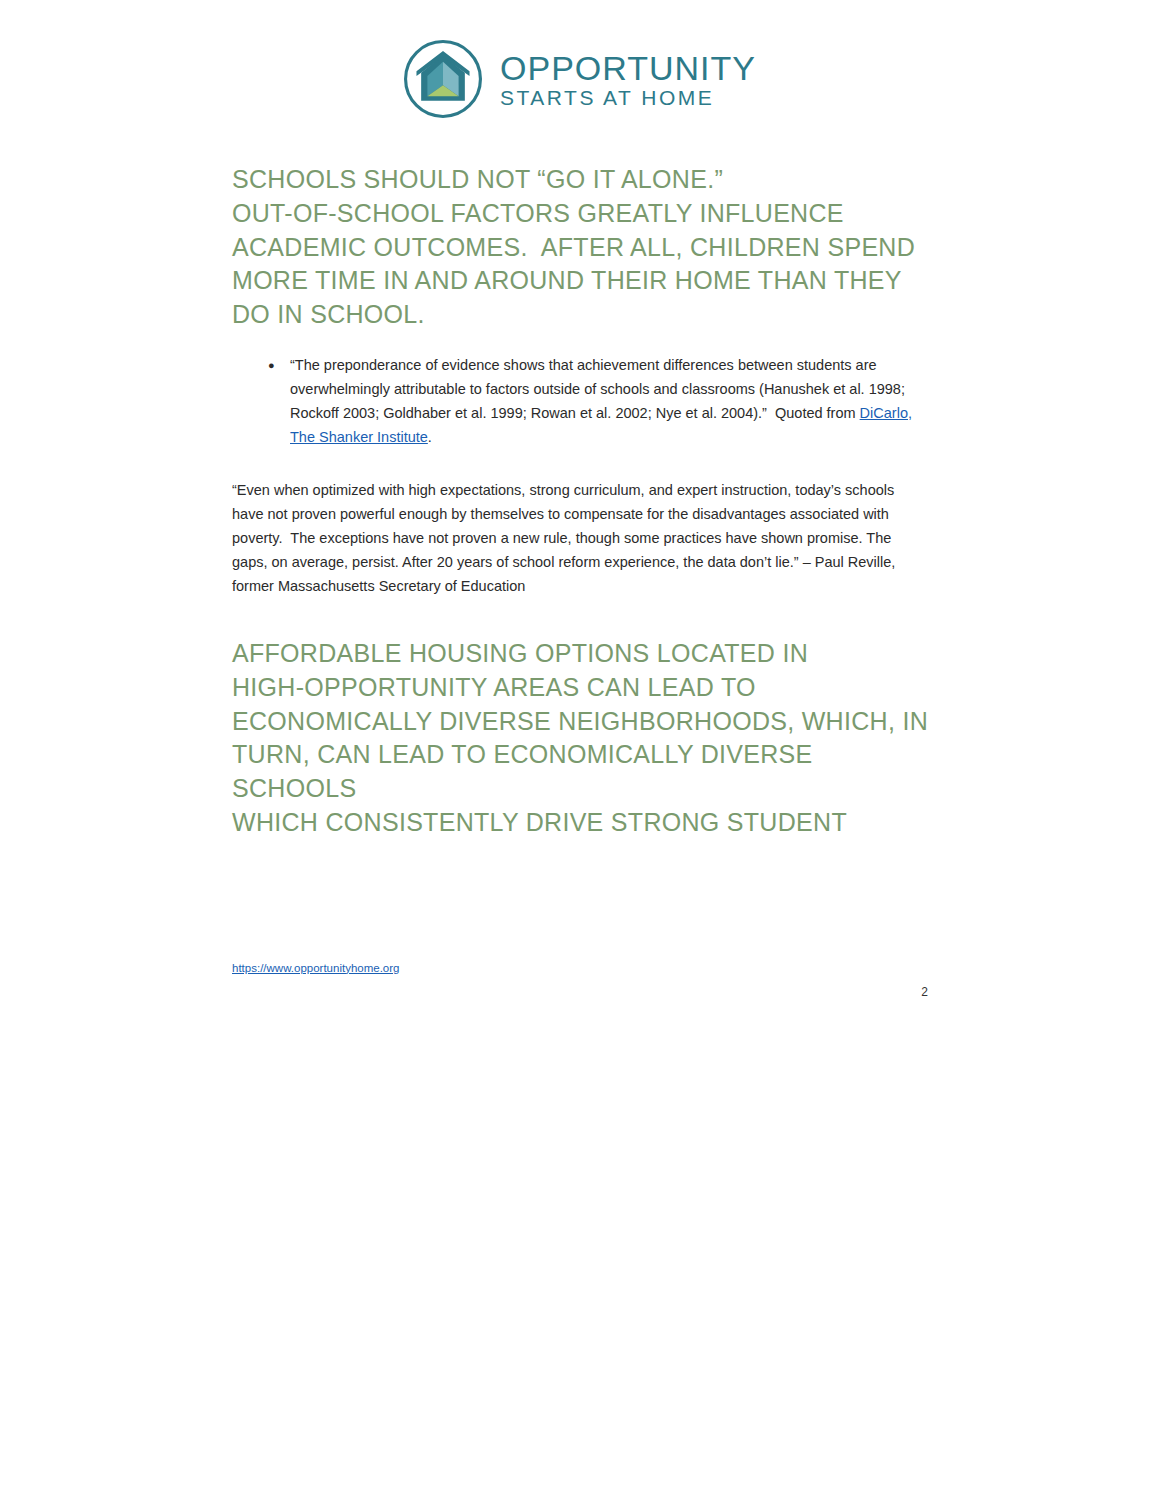OPPORTUNITY STARTS AT HOME
SCHOOLS SHOULD NOT “GO IT ALONE.”
OUT-OF-SCHOOL FACTORS GREATLY INFLUENCE
ACADEMIC OUTCOMES. AFTER ALL, CHILDREN SPEND
MORE TIME IN AND AROUND THEIR HOME THAN THEY
DO IN SCHOOL.
“The preponderance of evidence shows that achievement differences between students are overwhelmingly attributable to factors outside of schools and classrooms (Hanushek et al. 1998; Rockoff 2003; Goldhaber et al. 1999; Rowan et al. 2002; Nye et al. 2004).” Quoted from DiCarlo, The Shanker Institute.
“Even when optimized with high expectations, strong curriculum, and expert instruction, today’s schools have not proven powerful enough by themselves to compensate for the disadvantages associated with poverty. The exceptions have not proven a new rule, though some practices have shown promise. The gaps, on average, persist. After 20 years of school reform experience, the data don’t lie.” – Paul Reville, former Massachusetts Secretary of Education
AFFORDABLE HOUSING OPTIONS LOCATED IN
HIGH-OPPORTUNITY AREAS CAN LEAD TO
ECONOMICALLY DIVERSE NEIGHBORHOODS, WHICH, IN
TURN, CAN LEAD TO ECONOMICALLY DIVERSE SCHOOLS
WHICH CONSISTENTLY DRIVE STRONG STUDENT
https://www.opportunityhome.org
2